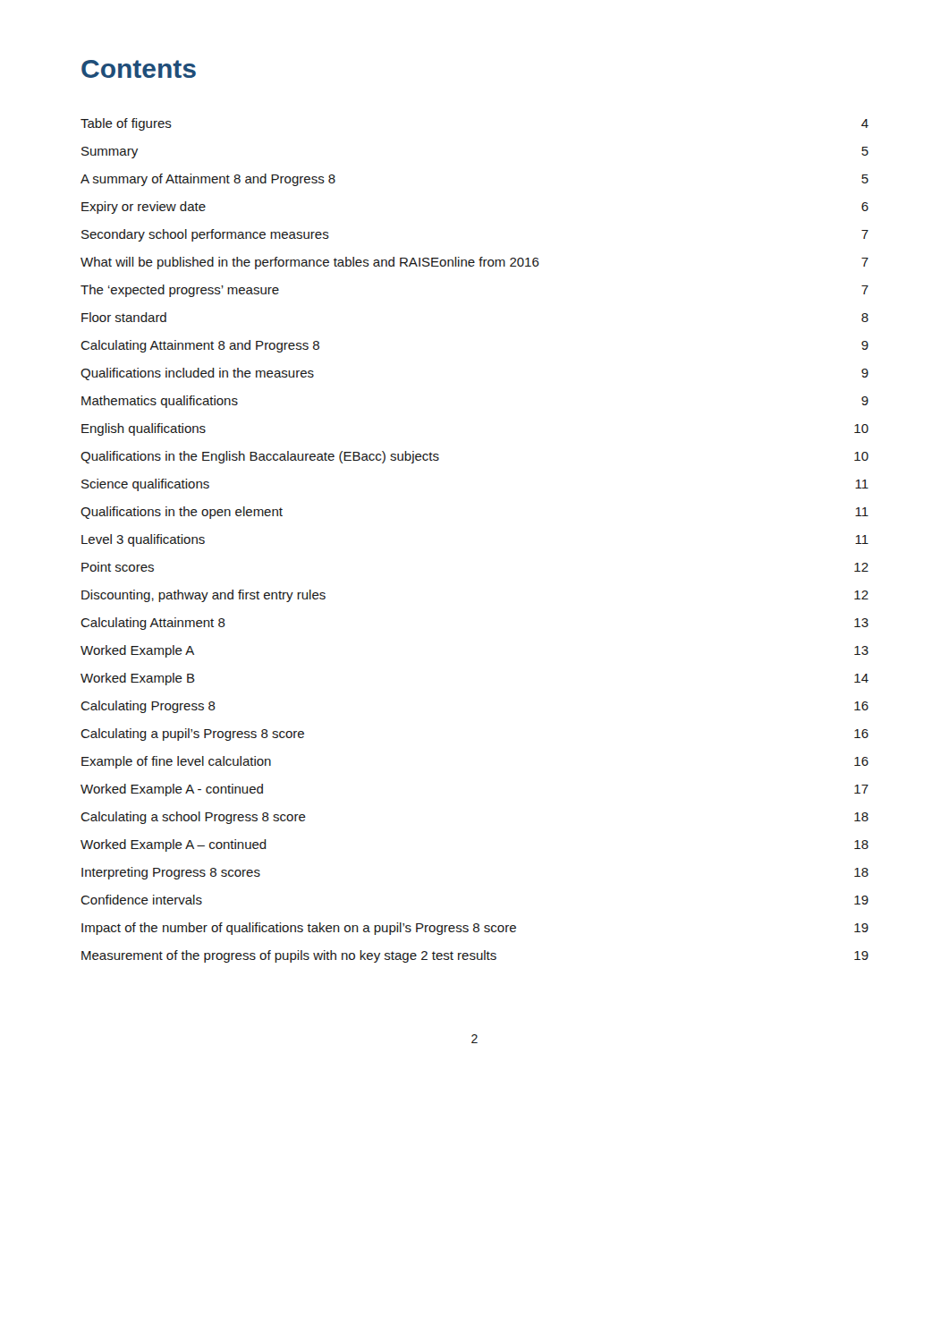Contents
| Table of figures | 4 |
| Summary | 5 |
| A summary of Attainment 8 and Progress 8 | 5 |
| Expiry or review date | 6 |
| Secondary school performance measures | 7 |
| What will be published in the performance tables and RAISEonline from 2016 | 7 |
| The ‘expected progress’ measure | 7 |
| Floor standard | 8 |
| Calculating Attainment 8 and Progress 8 | 9 |
| Qualifications included in the measures | 9 |
| Mathematics qualifications | 9 |
| English qualifications | 10 |
| Qualifications in the English Baccalaureate (EBacc) subjects | 10 |
| Science qualifications | 11 |
| Qualifications in the open element | 11 |
| Level 3 qualifications | 11 |
| Point scores | 12 |
| Discounting, pathway and first entry rules | 12 |
| Calculating Attainment 8 | 13 |
| Worked Example A | 13 |
| Worked Example B | 14 |
| Calculating Progress 8 | 16 |
| Calculating a pupil’s Progress 8 score | 16 |
| Example of fine level calculation | 16 |
| Worked Example A - continued | 17 |
| Calculating a school Progress 8 score | 18 |
| Worked Example A – continued | 18 |
| Interpreting Progress 8 scores | 18 |
| Confidence intervals | 19 |
| Impact of the number of qualifications taken on a pupil’s Progress 8 score | 19 |
| Measurement of the progress of pupils with no key stage 2 test results | 19 |
2